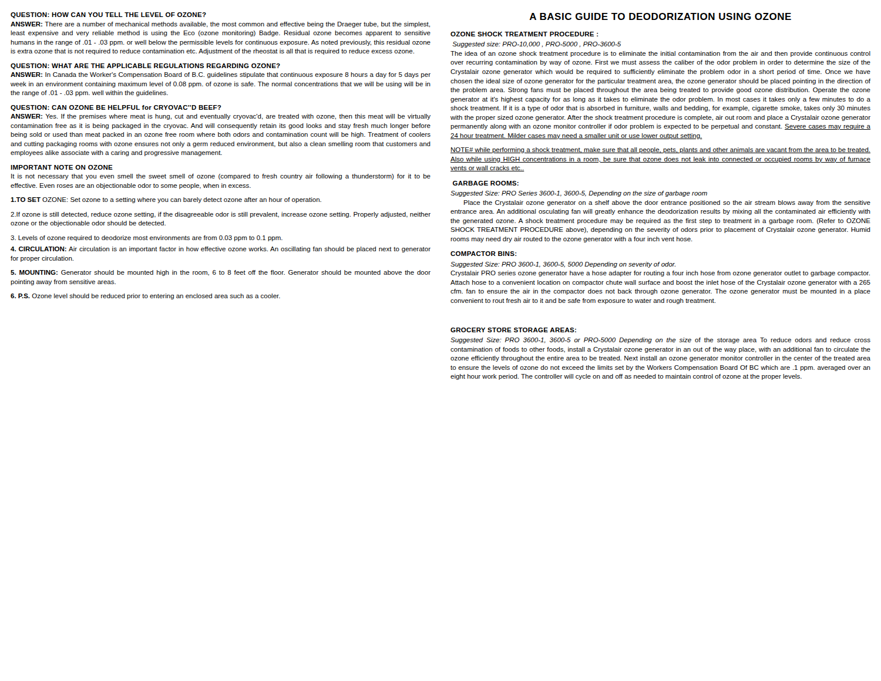QUESTION: HOW CAN YOU TELL THE LEVEL OF OZONE?
ANSWER: There are a number of mechanical methods available, the most common and effective being the Draeger tube, but the simplest, least expensive and very reliable method is using the Eco (ozone monitoring) Badge. Residual ozone becomes apparent to sensitive humans in the range of .01 - .03 ppm. or well below the permissible levels for continuous exposure. As noted previously, this residual ozone is extra ozone that is not required to reduce contamination etc. Adjustment of the rheostat is all that is required to reduce excess ozone.
QUESTION: WHAT ARE THE APPLICABLE REGULATIONS REGARDING OZONE?
ANSWER: In Canada the Worker's Compensation Board of B.C. guidelines stipulate that continuous exposure 8 hours a day for 5 days per week in an environment containing maximum level of 0.08 ppm. of ozone is safe. The normal concentrations that we will be using will be in the range of .01 - .03 ppm. well within the guidelines.
QUESTION: CAN OZONE BE HELPFUL for CRYOVAC''D BEEF?
ANSWER: Yes. If the premises where meat is hung, cut and eventually cryovac'd, are treated with ozone, then this meat will be virtually contamination free as it is being packaged in the cryovac. And will consequently retain its good looks and stay fresh much longer before being sold or used than meat packed in an ozone free room where both odors and contamination count will be high. Treatment of coolers and cutting packaging rooms with ozone ensures not only a germ reduced environment, but also a clean smelling room that customers and employees alike associate with a caring and progressive management.
IMPORTANT NOTE ON OZONE
It is not necessary that you even smell the sweet smell of ozone (compared to fresh country air following a thunderstorm) for it to be effective. Even roses are an objectionable odor to some people, when in excess.
1.TO SET OZONE: Set ozone to a setting where you can barely detect ozone after an hour of operation.
2.If ozone is still detected, reduce ozone setting, if the disagreeable odor is still prevalent, increase ozone setting. Properly adjusted, neither ozone or the objectionable odor should be detected.
3. Levels of ozone required to deodorize most environments are from 0.03 ppm to 0.1 ppm.
4. CIRCULATION: Air circulation is an important factor in how effective ozone works. An oscillating fan should be placed next to generator for proper circulation.
5. MOUNTING: Generator should be mounted high in the room, 6 to 8 feet off the floor. Generator should be mounted above the door pointing away from sensitive areas.
6. P.S. Ozone level should be reduced prior to entering an enclosed area such as a cooler.
A BASIC GUIDE TO DEODORIZATION USING OZONE
OZONE SHOCK TREATMENT PROCEDURE :
Suggested size: PRO-10,000 , PRO-5000 , PRO-3600-5
The idea of an ozone shock treatment procedure is to eliminate the initial contamination from the air and then provide continuous control over recurring contamination by way of ozone. First we must assess the caliber of the odor problem in order to determine the size of the Crystalair ozone generator which would be required to sufficiently eliminate the problem odor in a short period of time. Once we have chosen the ideal size of ozone generator for the particular treatment area, the ozone generator should be placed pointing in the direction of the problem area. Strong fans must be placed throughout the area being treated to provide good ozone distribution. Operate the ozone generator at it's highest capacity for as long as it takes to eliminate the odor problem. In most cases it takes only a few minutes to do a shock treatment. If it is a type of odor that is absorbed in furniture, walls and bedding, for example, cigarette smoke, takes only 30 minutes with the proper sized ozone generator. After the shock treatment procedure is complete, air out room and place a Crystalair ozone generator permanently along with an ozone monitor controller if odor problem is expected to be perpetual and constant. Severe cases may require a 24 hour treatment. Milder cases may need a smaller unit or use lower output setting.
NOTE# while performing a shock treatment, make sure that all people, pets, plants and other animals are vacant from the area to be treated. Also while using HIGH concentrations in a room, be sure that ozone does not leak into connected or occupied rooms by way of furnace vents or wall cracks etc..
GARBAGE ROOMS:
Suggested Size: PRO Series 3600-1, 3600-5, Depending on the size of garbage room
Place the Crystalair ozone generator on a shelf above the door entrance positioned so the air stream blows away from the sensitive entrance area. An additional osculating fan will greatly enhance the deodorization results by mixing all the contaminated air efficiently with the generated ozone. A shock treatment procedure may be required as the first step to treatment in a garbage room. (Refer to OZONE SHOCK TREATMENT PROCEDURE above), depending on the severity of odors prior to placement of Crystalair ozone generator. Humid rooms may need dry air routed to the ozone generator with a four inch vent hose.
COMPACTOR BINS:
Suggested Size: PRO 3600-1, 3600-5, 5000 Depending on severity of odor.
Crystalair PRO series ozone generator have a hose adapter for routing a four inch hose from ozone generator outlet to garbage compactor. Attach hose to a convenient location on compactor chute wall surface and boost the inlet hose of the Crystalair ozone generator with a 265 cfm. fan to ensure the air in the compactor does not back through ozone generator. The ozone generator must be mounted in a place convenient to rout fresh air to it and be safe from exposure to water and rough treatment.
GROCERY STORE STORAGE AREAS:
Suggested Size: PRO 3600-1, 3600-5 or PRO-5000 Depending on the size of the storage area To reduce odors and reduce cross contamination of foods to other foods, install a Crystalair ozone generator in an out of the way place, with an additional fan to circulate the ozone efficiently throughout the entire area to be treated. Next install an ozone generator monitor controller in the center of the treated area to ensure the levels of ozone do not exceed the limits set by the Workers Compensation Board Of BC which are .1 ppm. averaged over an eight hour work period. The controller will cycle on and off as needed to maintain control of ozone at the proper levels.